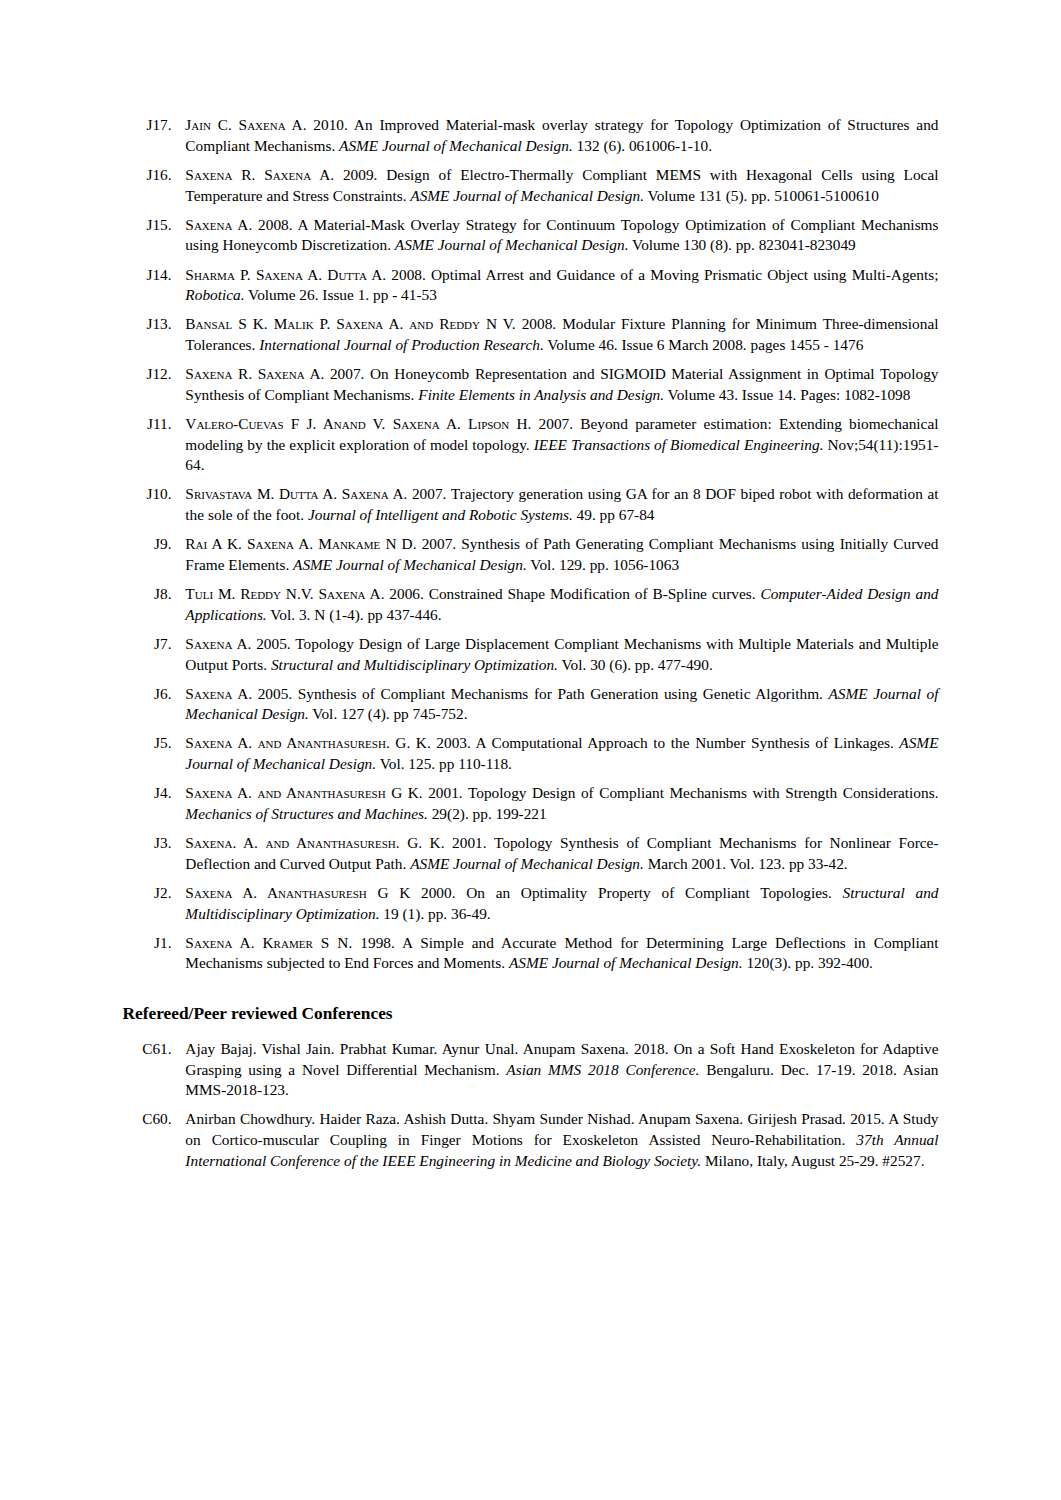J17. Jain C. Saxena A. 2010. An Improved Material-mask overlay strategy for Topology Optimization of Structures and Compliant Mechanisms. ASME Journal of Mechanical Design. 132 (6). 061006-1-10.
J16. Saxena R. Saxena A. 2009. Design of Electro-Thermally Compliant MEMS with Hexagonal Cells using Local Temperature and Stress Constraints. ASME Journal of Mechanical Design. Volume 131 (5). pp. 510061-5100610
J15. Saxena A. 2008. A Material-Mask Overlay Strategy for Continuum Topology Optimization of Compliant Mechanisms using Honeycomb Discretization. ASME Journal of Mechanical Design. Volume 130 (8). pp. 823041-823049
J14. Sharma P. Saxena A. Dutta A. 2008. Optimal Arrest and Guidance of a Moving Prismatic Object using Multi-Agents; Robotica. Volume 26. Issue 1. pp - 41-53
J13. Bansal S K. Malik P. Saxena A. and Reddy N V. 2008. Modular Fixture Planning for Minimum Three-dimensional Tolerances. International Journal of Production Research. Volume 46. Issue 6 March 2008. pages 1455 - 1476
J12. Saxena R. Saxena A. 2007. On Honeycomb Representation and SIGMOID Material Assignment in Optimal Topology Synthesis of Compliant Mechanisms. Finite Elements in Analysis and Design. Volume 43. Issue 14. Pages: 1082-1098
J11. Valero-Cuevas F J. Anand V. Saxena A. Lipson H. 2007. Beyond parameter estimation: Extending biomechanical modeling by the explicit exploration of model topology. IEEE Transactions of Biomedical Engineering. Nov;54(11):1951-64.
J10. Srivastava M. Dutta A. Saxena A. 2007. Trajectory generation using GA for an 8 DOF biped robot with deformation at the sole of the foot. Journal of Intelligent and Robotic Systems. 49. pp 67-84
J9. Rai A K. Saxena A. Mankame N D. 2007. Synthesis of Path Generating Compliant Mechanisms using Initially Curved Frame Elements. ASME Journal of Mechanical Design. Vol. 129. pp. 1056-1063
J8. Tuli M. Reddy N.V. Saxena A. 2006. Constrained Shape Modification of B-Spline curves. Computer-Aided Design and Applications. Vol. 3. N (1-4). pp 437-446.
J7. Saxena A. 2005. Topology Design of Large Displacement Compliant Mechanisms with Multiple Materials and Multiple Output Ports. Structural and Multidisciplinary Optimization. Vol. 30 (6). pp. 477-490.
J6. Saxena A. 2005. Synthesis of Compliant Mechanisms for Path Generation using Genetic Algorithm. ASME Journal of Mechanical Design. Vol. 127 (4). pp 745-752.
J5. Saxena A. and Ananthasuresh. G. K. 2003. A Computational Approach to the Number Synthesis of Linkages. ASME Journal of Mechanical Design. Vol. 125. pp 110-118.
J4. Saxena A. and Ananthasuresh G K. 2001. Topology Design of Compliant Mechanisms with Strength Considerations. Mechanics of Structures and Machines. 29(2). pp. 199-221
J3. Saxena. A. and Ananthasuresh. G. K. 2001. Topology Synthesis of Compliant Mechanisms for Nonlinear Force-Deflection and Curved Output Path. ASME Journal of Mechanical Design. March 2001. Vol. 123. pp 33-42.
J2. Saxena A. Ananthasuresh G K 2000. On an Optimality Property of Compliant Topologies. Structural and Multidisciplinary Optimization. 19 (1). pp. 36-49.
J1. Saxena A. Kramer S N. 1998. A Simple and Accurate Method for Determining Large Deflections in Compliant Mechanisms subjected to End Forces and Moments. ASME Journal of Mechanical Design. 120(3). pp. 392-400.
Refereed/Peer reviewed Conferences
C61. Ajay Bajaj. Vishal Jain. Prabhat Kumar. Aynur Unal. Anupam Saxena. 2018. On a Soft Hand Exoskeleton for Adaptive Grasping using a Novel Differential Mechanism. Asian MMS 2018 Conference. Bengaluru. Dec. 17-19. 2018. Asian MMS-2018-123.
C60. Anirban Chowdhury. Haider Raza. Ashish Dutta. Shyam Sunder Nishad. Anupam Saxena. Girijesh Prasad. 2015. A Study on Cortico-muscular Coupling in Finger Motions for Exoskeleton Assisted Neuro-Rehabilitation. 37th Annual International Conference of the IEEE Engineering in Medicine and Biology Society. Milano, Italy, August 25-29. #2527.